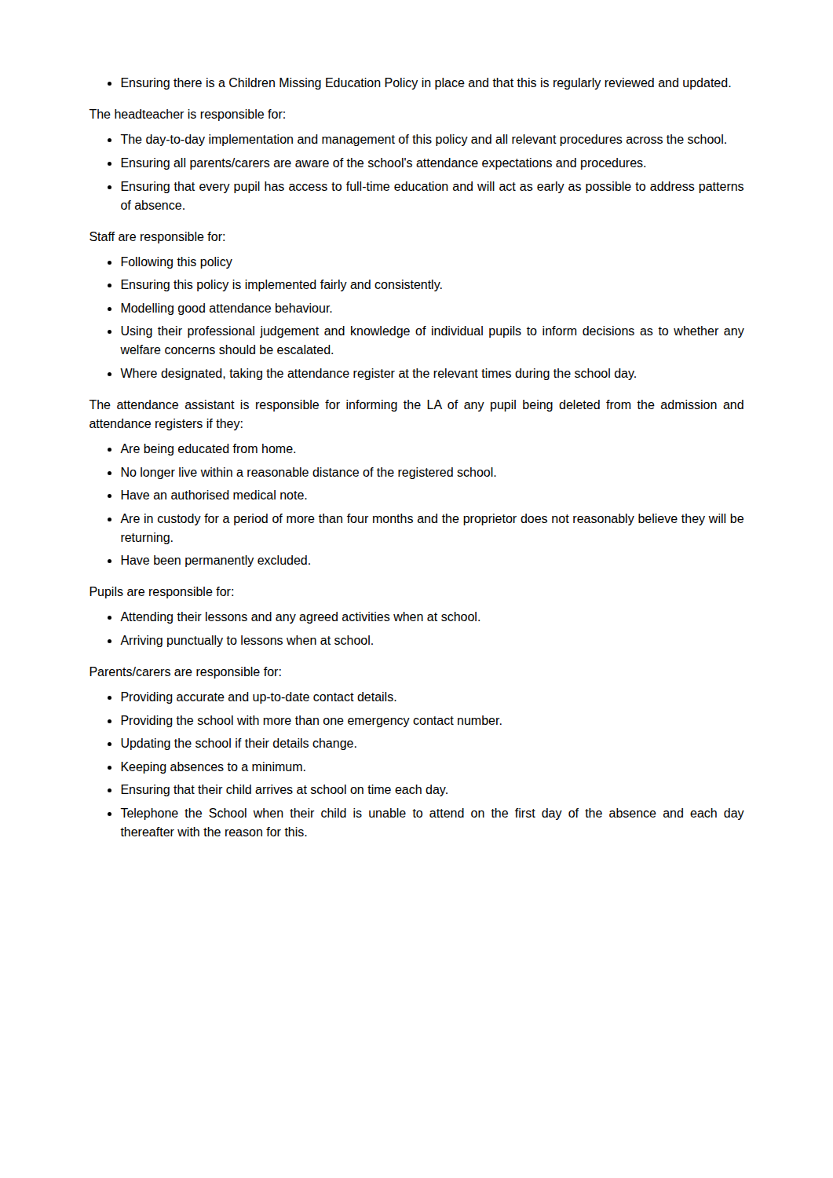Ensuring there is a Children Missing Education Policy in place and that this is regularly reviewed and updated.
The headteacher is responsible for:
The day-to-day implementation and management of this policy and all relevant procedures across the school.
Ensuring all parents/carers are aware of the school's attendance expectations and procedures.
Ensuring that every pupil has access to full-time education and will act as early as possible to address patterns of absence.
Staff are responsible for:
Following this policy
Ensuring this policy is implemented fairly and consistently.
Modelling good attendance behaviour.
Using their professional judgement and knowledge of individual pupils to inform decisions as to whether any welfare concerns should be escalated.
Where designated, taking the attendance register at the relevant times during the school day.
The attendance assistant is responsible for informing the LA of any pupil being deleted from the admission and attendance registers if they:
Are being educated from home.
No longer live within a reasonable distance of the registered school.
Have an authorised medical note.
Are in custody for a period of more than four months and the proprietor does not reasonably believe they will be returning.
Have been permanently excluded.
Pupils are responsible for:
Attending their lessons and any agreed activities when at school.
Arriving punctually to lessons when at school.
Parents/carers are responsible for:
Providing accurate and up-to-date contact details.
Providing the school with more than one emergency contact number.
Updating the school if their details change.
Keeping absences to a minimum.
Ensuring that their child arrives at school on time each day.
Telephone the School when their child is unable to attend on the first day of the absence and each day thereafter with the reason for this.